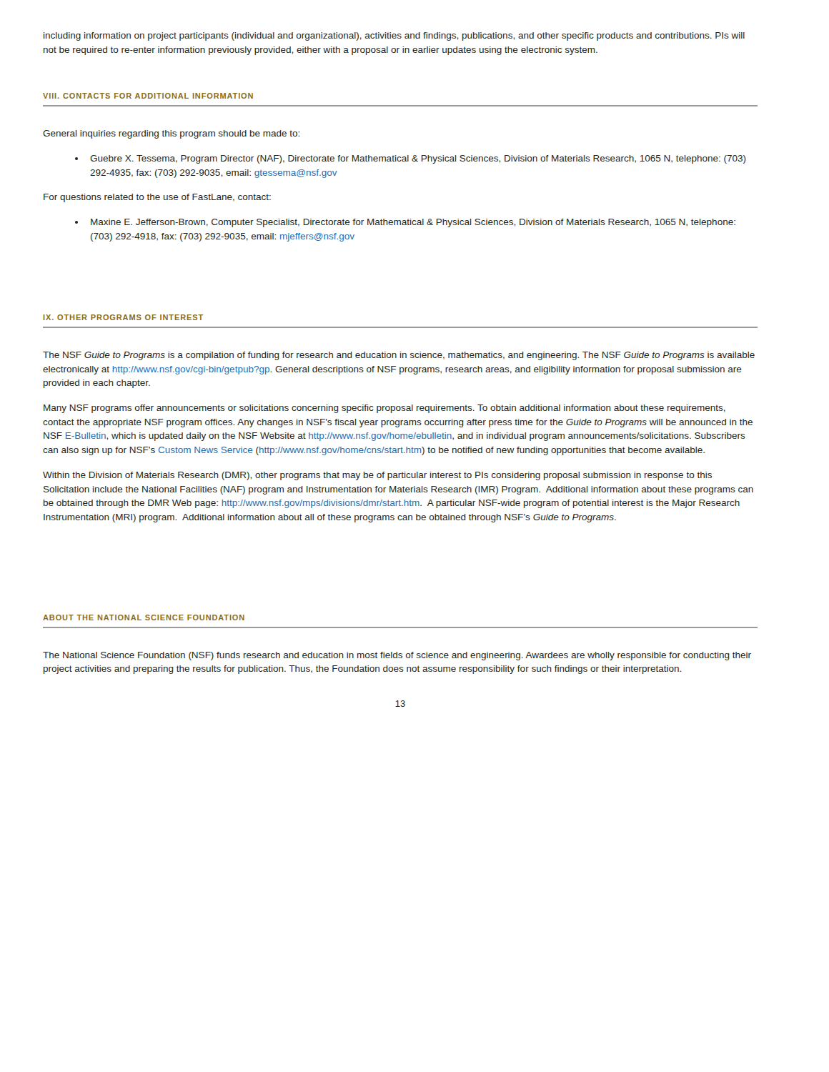including information on project participants (individual and organizational), activities and findings, publications, and other specific products and contributions. PIs will not be required to re-enter information previously provided, either with a proposal or in earlier updates using the electronic system.
VIII. Contacts for Additional Information
General inquiries regarding this program should be made to:
Guebre X. Tessema, Program Director (NAF), Directorate for Mathematical & Physical Sciences, Division of Materials Research, 1065 N, telephone: (703) 292-4935, fax: (703) 292-9035, email: gtessema@nsf.gov
For questions related to the use of FastLane, contact:
Maxine E. Jefferson-Brown, Computer Specialist, Directorate for Mathematical & Physical Sciences, Division of Materials Research, 1065 N, telephone: (703) 292-4918, fax: (703) 292-9035, email: mjeffers@nsf.gov
IX. Other Programs of Interest
The NSF Guide to Programs is a compilation of funding for research and education in science, mathematics, and engineering. The NSF Guide to Programs is available electronically at http://www.nsf.gov/cgi-bin/getpub?gp. General descriptions of NSF programs, research areas, and eligibility information for proposal submission are provided in each chapter.
Many NSF programs offer announcements or solicitations concerning specific proposal requirements. To obtain additional information about these requirements, contact the appropriate NSF program offices. Any changes in NSF's fiscal year programs occurring after press time for the Guide to Programs will be announced in the NSF E-Bulletin, which is updated daily on the NSF Website at http://www.nsf.gov/home/ebulletin, and in individual program announcements/solicitations. Subscribers can also sign up for NSF's Custom News Service (http://www.nsf.gov/home/cns/start.htm) to be notified of new funding opportunities that become available.
Within the Division of Materials Research (DMR), other programs that may be of particular interest to PIs considering proposal submission in response to this Solicitation include the National Facilities (NAF) program and Instrumentation for Materials Research (IMR) Program. Additional information about these programs can be obtained through the DMR Web page: http://www.nsf.gov/mps/divisions/dmr/start.htm. A particular NSF-wide program of potential interest is the Major Research Instrumentation (MRI) program. Additional information about all of these programs can be obtained through NSF’s Guide to Programs.
About the National Science Foundation
The National Science Foundation (NSF) funds research and education in most fields of science and engineering. Awardees are wholly responsible for conducting their project activities and preparing the results for publication. Thus, the Foundation does not assume responsibility for such findings or their interpretation.
13